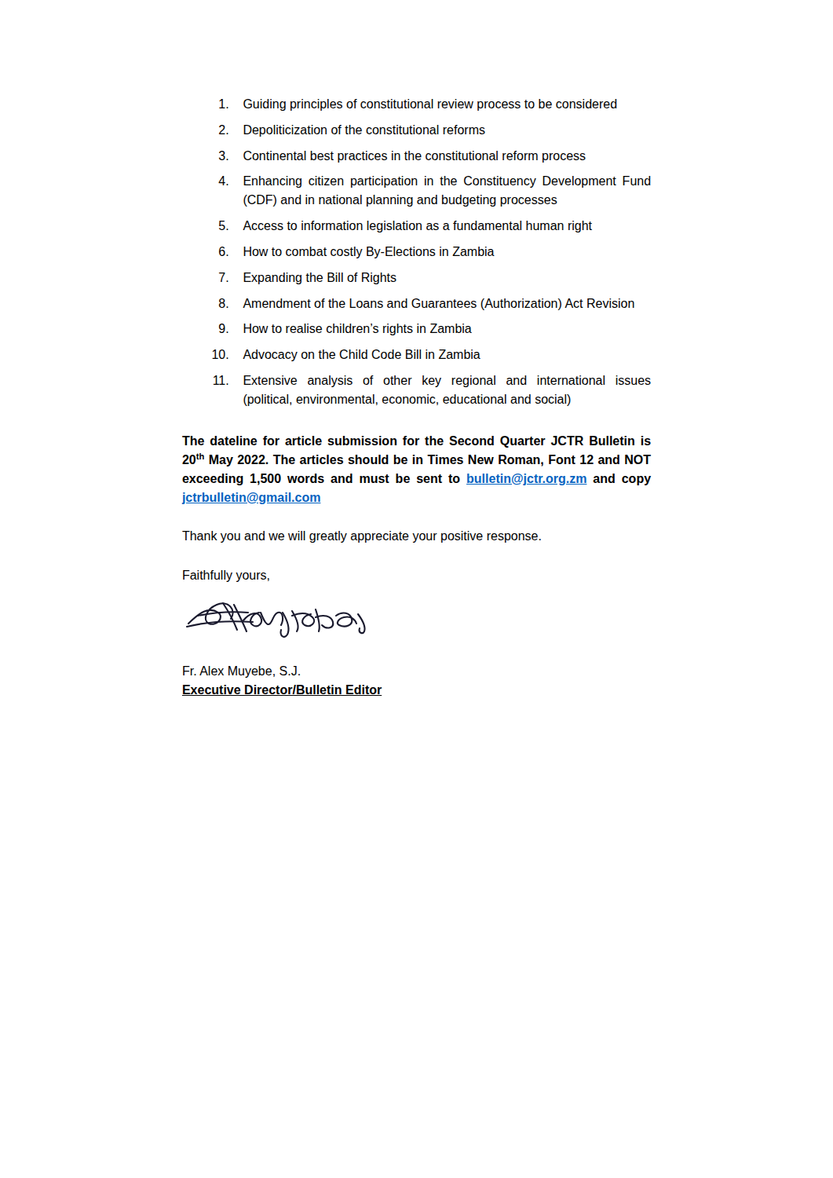Guiding principles of constitutional review process to be considered
Depoliticization of the constitutional reforms
Continental best practices in the constitutional reform process
Enhancing citizen participation in the Constituency Development Fund (CDF) and in national planning and budgeting processes
Access to information legislation as a fundamental human right
How to combat costly By-Elections in Zambia
Expanding the Bill of Rights
Amendment of the Loans and Guarantees (Authorization) Act Revision
How to realise children’s rights in Zambia
Advocacy on the Child Code Bill in Zambia
Extensive analysis of other key regional and international issues (political, environmental, economic, educational and social)
The dateline for article submission for the Second Quarter JCTR Bulletin is 20th May 2022. The articles should be in Times New Roman, Font 12 and NOT exceeding 1,500 words and must be sent to bulletin@jctr.org.zm and copy jctrbulletin@gmail.com
Thank you and we will greatly appreciate your positive response.
Faithfully yours,
Fr. Alex Muyebe, S.J.
Executive Director/Bulletin Editor